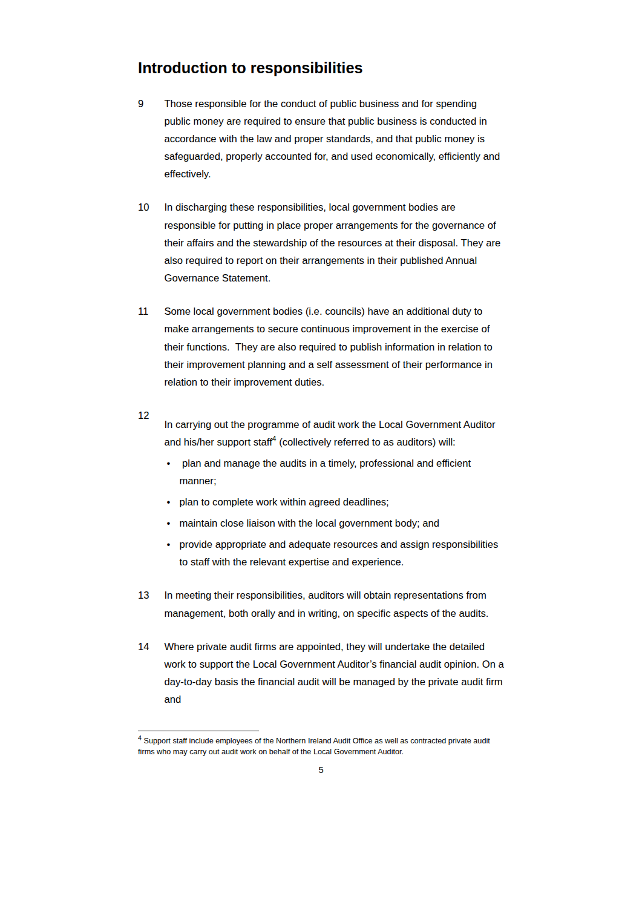Introduction to responsibilities
Those responsible for the conduct of public business and for spending public money are required to ensure that public business is conducted in accordance with the law and proper standards, and that public money is safeguarded, properly accounted for, and used economically, efficiently and effectively.
In discharging these responsibilities, local government bodies are responsible for putting in place proper arrangements for the governance of their affairs and the stewardship of the resources at their disposal. They are also required to report on their arrangements in their published Annual Governance Statement.
Some local government bodies (i.e. councils) have an additional duty to make arrangements to secure continuous improvement in the exercise of their functions. They are also required to publish information in relation to their improvement planning and a self assessment of their performance in relation to their improvement duties.
In carrying out the programme of audit work the Local Government Auditor and his/her support staff4 (collectively referred to as auditors) will:
plan and manage the audits in a timely, professional and efficient manner;
plan to complete work within agreed deadlines;
maintain close liaison with the local government body; and
provide appropriate and adequate resources and assign responsibilities to staff with the relevant expertise and experience.
In meeting their responsibilities, auditors will obtain representations from management, both orally and in writing, on specific aspects of the audits.
Where private audit firms are appointed, they will undertake the detailed work to support the Local Government Auditor’s financial audit opinion. On a day-to-day basis the financial audit will be managed by the private audit firm and
4 Support staff include employees of the Northern Ireland Audit Office as well as contracted private audit firms who may carry out audit work on behalf of the Local Government Auditor.
5